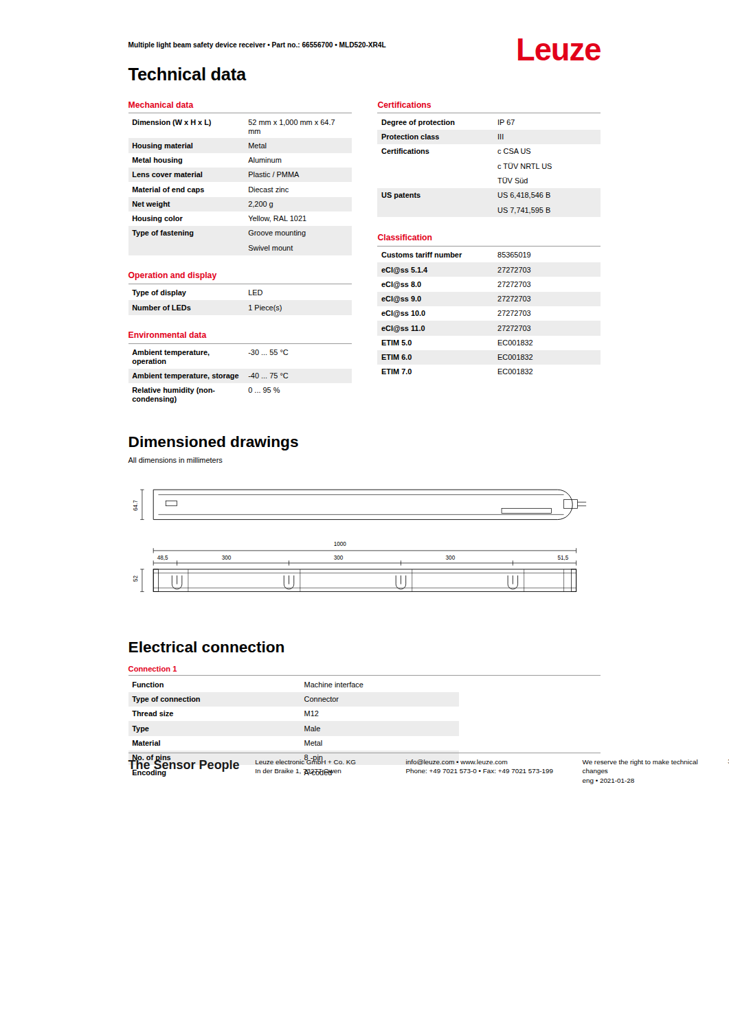Multiple light beam safety device receiver • Part no.: 66556700 • MLD520-XR4L
Technical data
Leuze
Mechanical data
| Dimension (W x H x L) | 52 mm x 1,000 mm x 64.7 mm |
| Housing material | Metal |
| Metal housing | Aluminum |
| Lens cover material | Plastic / PMMA |
| Material of end caps | Diecast zinc |
| Net weight | 2,200 g |
| Housing color | Yellow, RAL 1021 |
| Type of fastening | Groove mounting |
| | Swivel mount |
Operation and display
| Type of display | LED |
| Number of LEDs | 1 Piece(s) |
Environmental data
| Ambient temperature, operation | -30 ... 55 °C |
| Ambient temperature, storage | -40 ... 75 °C |
| Relative humidity (non-condensing) | 0 ... 95 % |
Certifications
| Degree of protection | IP 67 |
| Protection class | III |
| Certifications | c CSA US |
| | c TÜV NRTL US |
| | TÜV Süd |
| US patents | US 6,418,546 B |
| | US 7,741,595 B |
Classification
| Customs tariff number | 85365019 |
| eCl@ss 5.1.4 | 27272703 |
| eCl@ss 8.0 | 27272703 |
| eCl@ss 9.0 | 27272703 |
| eCl@ss 10.0 | 27272703 |
| eCl@ss 11.0 | 27272703 |
| ETIM 5.0 | EC001832 |
| ETIM 6.0 | EC001832 |
| ETIM 7.0 | EC001832 |
Dimensioned drawings
All dimensions in millimeters
64.7 1000 48,5 300 300 300 51,5 52
Electrical connection
Connection 1
| Function | Machine interface |
| Type of connection | Connector |
| Thread size | M12 |
| Type | Male |
| Material | Metal |
| No. of pins | 8 -pin |
| Encoding | A-coded |
The Sensor People
Leuze electronic GmbH + Co. KG
In der Braike 1, 73277 Owen
info@leuze.com • www.leuze.com
Phone: +49 7021 573-0 • Fax: +49 7021 573-199
We reserve the right to make technical changes
eng • 2021-01-28
3/6